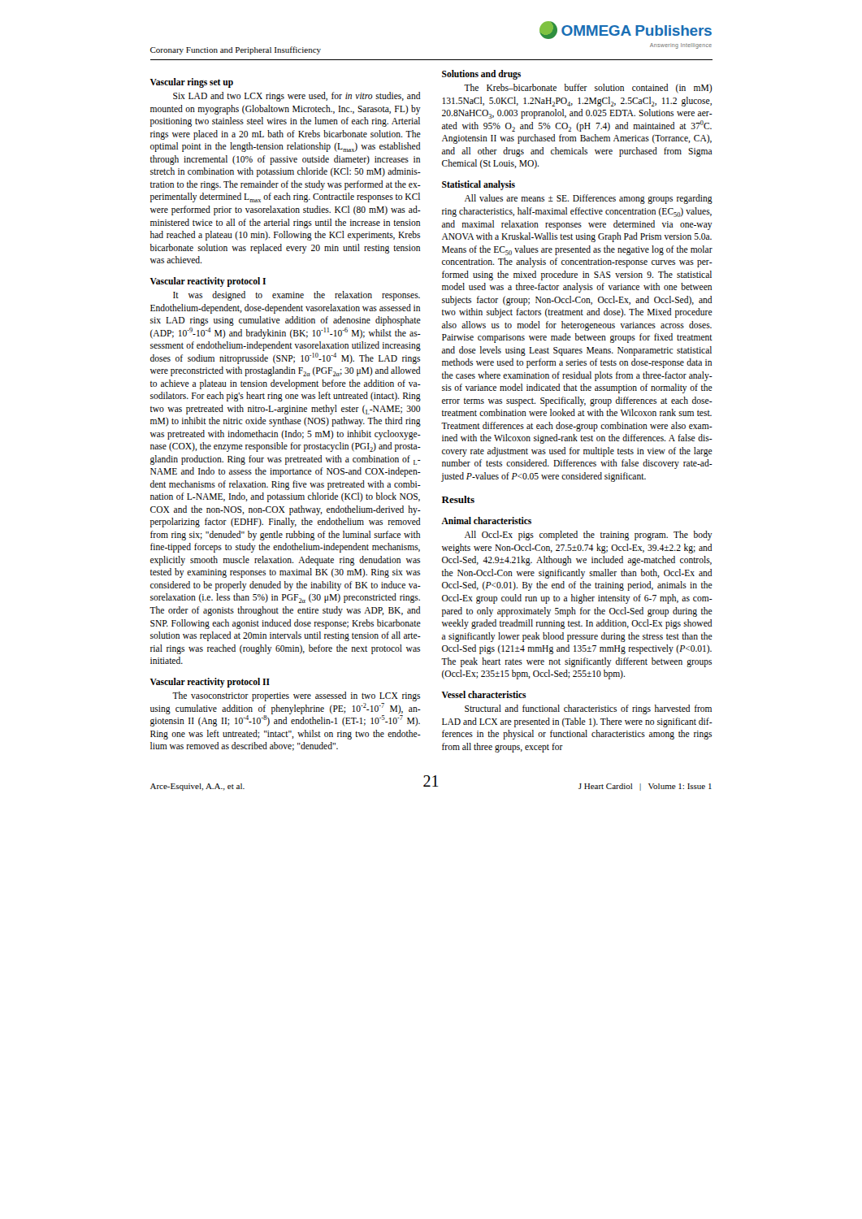Coronary Function and Peripheral Insufficiency
OMMEGA Publishers
Answering Intelligence
Vascular rings set up
Six LAD and two LCX rings were used, for in vitro studies, and mounted on myographs (Globaltown Microtech., Inc., Sarasota, FL) by positioning two stainless steel wires in the lumen of each ring. Arterial rings were placed in a 20 mL bath of Krebs bicarbonate solution. The optimal point in the length-tension relationship (Lmax) was established through incremental (10% of passive outside diameter) increases in stretch in combination with potassium chloride (KCl: 50 mM) administration to the rings. The remainder of the study was performed at the experimentally determined Lmax of each ring. Contractile responses to KCl were performed prior to vasorelaxation studies. KCl (80 mM) was administered twice to all of the arterial rings until the increase in tension had reached a plateau (10 min). Following the KCl experiments, Krebs bicarbonate solution was replaced every 20 min until resting tension was achieved.
Vascular reactivity protocol I
It was designed to examine the relaxation responses. Endothelium-dependent, dose-dependent vasorelaxation was assessed in six LAD rings using cumulative addition of adenosine diphosphate (ADP; 10-9-10-4 M) and bradykinin (BK; 10-11-10-6 M); whilst the assessment of endothelium-independent vasorelaxation utilized increasing doses of sodium nitroprusside (SNP; 10-10-10-4 M). The LAD rings were preconstricted with prostaglandin F2α (PGF2α; 30 μM) and allowed to achieve a plateau in tension development before the addition of vasodilators. For each pig's heart ring one was left untreated (intact). Ring two was pretreated with nitro-L-arginine methyl ester (L-NAME; 300 mM) to inhibit the nitric oxide synthase (NOS) pathway. The third ring was pretreated with indomethacin (Indo; 5 mM) to inhibit cyclooxygenase (COX), the enzyme responsible for prostacyclin (PGI2) and prostaglandin production. Ring four was pretreated with a combination of L-NAME and Indo to assess the importance of NOS-and COX-independent mechanisms of relaxation. Ring five was pretreated with a combination of L-NAME, Indo, and potassium chloride (KCl) to block NOS, COX and the non-NOS, non-COX pathway, endothelium-derived hyperpolarizing factor (EDHF). Finally, the endothelium was removed from ring six; "denuded" by gentle rubbing of the luminal surface with fine-tipped forceps to study the endothelium-independent mechanisms, explicitly smooth muscle relaxation. Adequate ring denudation was tested by examining responses to maximal BK (30 mM). Ring six was considered to be properly denuded by the inability of BK to induce vasorelaxation (i.e. less than 5%) in PGF2α (30 μM) preconstricted rings. The order of agonists throughout the entire study was ADP, BK, and SNP. Following each agonist induced dose response; Krebs bicarbonate solution was replaced at 20min intervals until resting tension of all arterial rings was reached (roughly 60min), before the next protocol was initiated.
Vascular reactivity protocol II
The vasoconstrictor properties were assessed in two LCX rings using cumulative addition of phenylephrine (PE; 10-2-10-7 M), angiotensin II (Ang II; 10-4-10-8) and endothelin-1 (ET-1; 10-5-10-7 M). Ring one was left untreated; "intact", whilst on ring two the endothelium was removed as described above; "denuded".
Solutions and drugs
The Krebs–bicarbonate buffer solution contained (in mM) 131.5NaCl, 5.0KCl, 1.2NaH2PO4, 1.2MgCl2, 2.5CaCl2, 11.2 glucose, 20.8NaHCO3, 0.003 propranolol, and 0.025 EDTA. Solutions were aerated with 95% O2 and 5% CO2 (pH 7.4) and maintained at 370C. Angiotensin II was purchased from Bachem Americas (Torrance, CA), and all other drugs and chemicals were purchased from Sigma Chemical (St Louis, MO).
Statistical analysis
All values are means ± SE. Differences among groups regarding ring characteristics, half-maximal effective concentration (EC50) values, and maximal relaxation responses were determined via one-way ANOVA with a Kruskal-Wallis test using Graph Pad Prism version 5.0a. Means of the EC50 values are presented as the negative log of the molar concentration. The analysis of concentration-response curves was performed using the mixed procedure in SAS version 9. The statistical model used was a three-factor analysis of variance with one between subjects factor (group; Non-Occl-Con, Occl-Ex, and Occl-Sed), and two within subject factors (treatment and dose). The Mixed procedure also allows us to model for heterogeneous variances across doses. Pairwise comparisons were made between groups for fixed treatment and dose levels using Least Squares Means. Nonparametric statistical methods were used to perform a series of tests on dose-response data in the cases where examination of residual plots from a three-factor analysis of variance model indicated that the assumption of normality of the error terms was suspect. Specifically, group differences at each dose-treatment combination were looked at with the Wilcoxon rank sum test. Treatment differences at each dose-group combination were also examined with the Wilcoxon signed-rank test on the differences. A false discovery rate adjustment was used for multiple tests in view of the large number of tests considered. Differences with false discovery rate-adjusted P-values of P<0.05 were considered significant.
Results
Animal characteristics
All Occl-Ex pigs completed the training program. The body weights were Non-Occl-Con, 27.5±0.74 kg; Occl-Ex, 39.4±2.2 kg; and Occl-Sed, 42.9±4.21kg. Although we included age-matched controls, the Non-Occl-Con were significantly smaller than both, Occl-Ex and Occl-Sed, (P<0.01). By the end of the training period, animals in the Occl-Ex group could run up to a higher intensity of 6-7 mph, as compared to only approximately 5mph for the Occl-Sed group during the weekly graded treadmill running test. In addition, Occl-Ex pigs showed a significantly lower peak blood pressure during the stress test than the Occl-Sed pigs (121±4 mmHg and 135±7 mmHg respectively (P<0.01). The peak heart rates were not significantly different between groups (Occl-Ex; 235±15 bpm, Occl-Sed; 255±10 bpm).
Vessel characteristics
Structural and functional characteristics of rings harvested from LAD and LCX are presented in (Table 1). There were no significant differences in the physical or functional characteristics among the rings from all three groups, except for
Arce-Esquivel, A.A., et al.
21
J Heart Cardiol | Volume 1: Issue 1